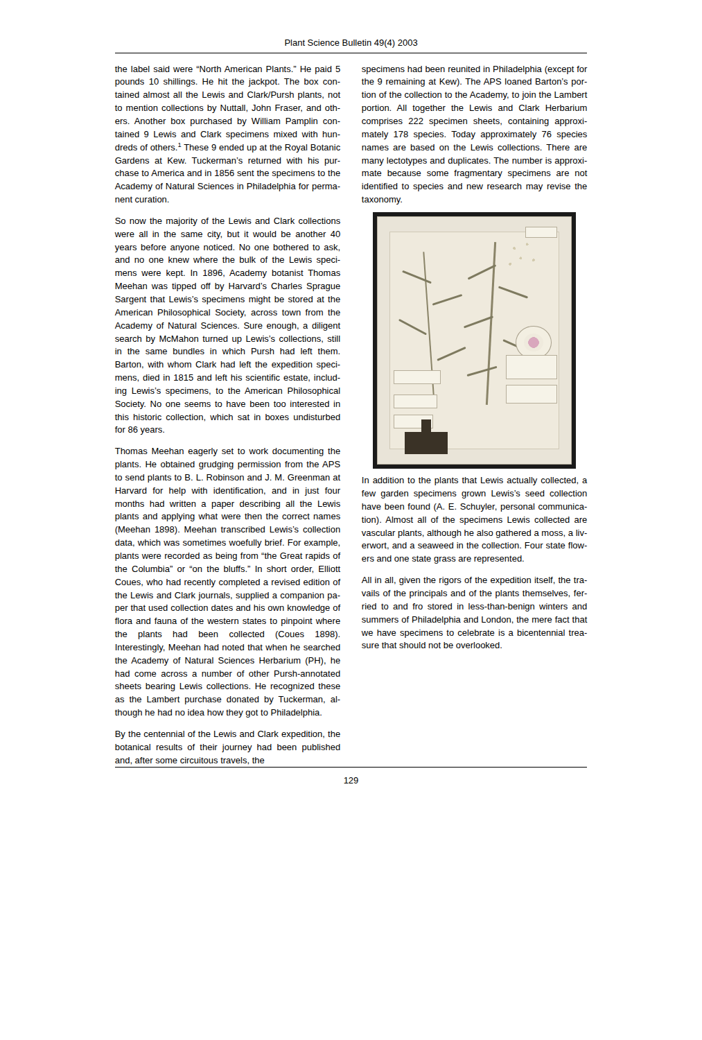Plant Science Bulletin 49(4) 2003
the label said were “North American Plants.” He paid 5 pounds 10 shillings. He hit the jackpot. The box contained almost all the Lewis and Clark/Pursh plants, not to mention collections by Nuttall, John Fraser, and others. Another box purchased by William Pamplin contained 9 Lewis and Clark specimens mixed with hundreds of others.1 These 9 ended up at the Royal Botanic Gardens at Kew. Tuckerman’s returned with his purchase to America and in 1856 sent the specimens to the Academy of Natural Sciences in Philadelphia for permanent curation.
So now the majority of the Lewis and Clark collections were all in the same city, but it would be another 40 years before anyone noticed. No one bothered to ask, and no one knew where the bulk of the Lewis specimens were kept. In 1896, Academy botanist Thomas Meehan was tipped off by Harvard’s Charles Sprague Sargent that Lewis’s specimens might be stored at the American Philosophical Society, across town from the Academy of Natural Sciences. Sure enough, a diligent search by McMahon turned up Lewis’s collections, still in the same bundles in which Pursh had left them. Barton, with whom Clark had left the expedition specimens, died in 1815 and left his scientific estate, including Lewis’s specimens, to the American Philosophical Society. No one seems to have been too interested in this historic collection, which sat in boxes undisturbed for 86 years.
Thomas Meehan eagerly set to work documenting the plants. He obtained grudging permission from the APS to send plants to B. L. Robinson and J. M. Greenman at Harvard for help with identification, and in just four months had written a paper describing all the Lewis plants and applying what were then the correct names (Meehan 1898). Meehan transcribed Lewis’s collection data, which was sometimes woefully brief. For example, plants were recorded as being from “the Great rapids of the Columbia” or “on the bluffs.” In short order, Elliott Coues, who had recently completed a revised edition of the Lewis and Clark journals, supplied a companion paper that used collection dates and his own knowledge of flora and fauna of the western states to pinpoint where the plants had been collected (Coues 1898). Interestingly, Meehan had noted that when he searched the Academy of Natural Sciences Herbarium (PH), he had come across a number of other Pursh-annotated sheets bearing Lewis collections. He recognized these as the Lambert purchase donated by Tuckerman, although he had no idea how they got to Philadelphia.
By the centennial of the Lewis and Clark expedition, the botanical results of their journey had been published and, after some circuitous travels, the
specimens had been reunited in Philadelphia (except for the 9 remaining at Kew). The APS loaned Barton’s portion of the collection to the Academy, to join the Lambert portion. All together the Lewis and Clark Herbarium comprises 222 specimen sheets, containing approximately 178 species. Today approximately 76 species names are based on the Lewis collections. There are many lectotypes and duplicates. The number is approximate because some fragmentary specimens are not identified to species and new research may revise the taxonomy.
In addition to the plants that Lewis actually collected, a few garden specimens grown Lewis’s seed collection have been found (A. E. Schuyler, personal communication). Almost all of the specimens Lewis collected are vascular plants, although he also gathered a moss, a liverwort, and a seaweed in the collection. Four state flowers and one state grass are represented.
All in all, given the rigors of the expedition itself, the travails of the principals and of the plants themselves, ferried to and fro stored in less-than-benign winters and summers of Philadelphia and London, the mere fact that we have specimens to celebrate is a bicentennial treasure that should not be overlooked.
129